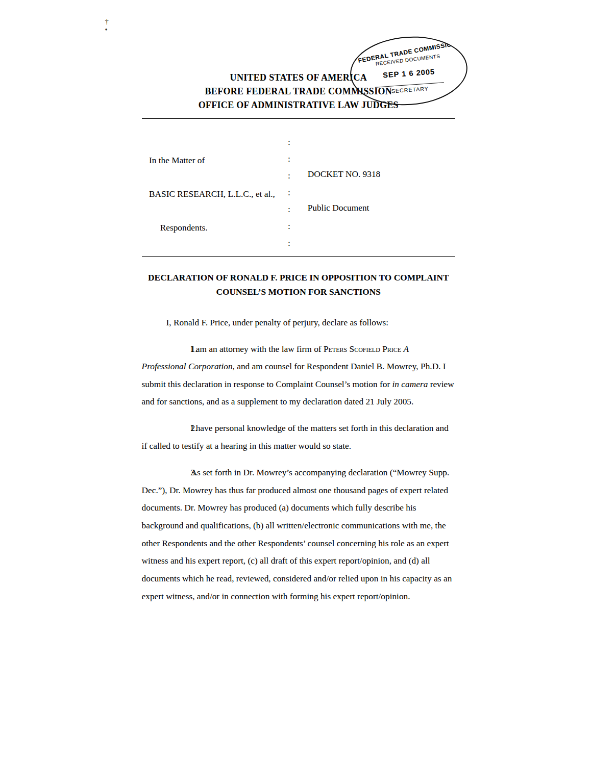† •
FEDERAL TRADE COMMISSION
RECEIVED DOCUMENTS
SEP 1 6 2005
SECRETARY
UNITED STATES OF AMERICA
BEFORE FEDERAL TRADE COMMISSION
OFFICE OF ADMINISTRATIVE LAW JUDGES
| | : | |
| In the Matter of | : | |
| | : | DOCKET NO. 9318 |
| BASIC RESEARCH, L.L.C., et al., | : | |
| | : | Public Document |
| Respondents. | : | |
| | : | |
DECLARATION OF RONALD F. PRICE IN OPPOSITION TO COMPLAINT
COUNSEL’S MOTION FOR SANCTIONS
I, Ronald F. Price, under penalty of perjury, declare as follows:
1. I am an attorney with the law firm of Peters Scofield Price A Professional Corporation, and am counsel for Respondent Daniel B. Mowrey, Ph.D. I submit this declaration in response to Complaint Counsel’s motion for in camera review and for sanctions, and as a supplement to my declaration dated 21 July 2005.
2. I have personal knowledge of the matters set forth in this declaration and if called to testify at a hearing in this matter would so state.
3. As set forth in Dr. Mowrey’s accompanying declaration (“Mowrey Supp. Dec.”), Dr. Mowrey has thus far produced almost one thousand pages of expert related documents. Dr. Mowrey has produced (a) documents which fully describe his background and qualifications, (b) all written/electronic communications with me, the other Respondents and the other Respondents’ counsel concerning his role as an expert witness and his expert report, (c) all draft of this expert report/opinion, and (d) all documents which he read, reviewed, considered and/or relied upon in his capacity as an expert witness, and/or in connection with forming his expert report/opinion.